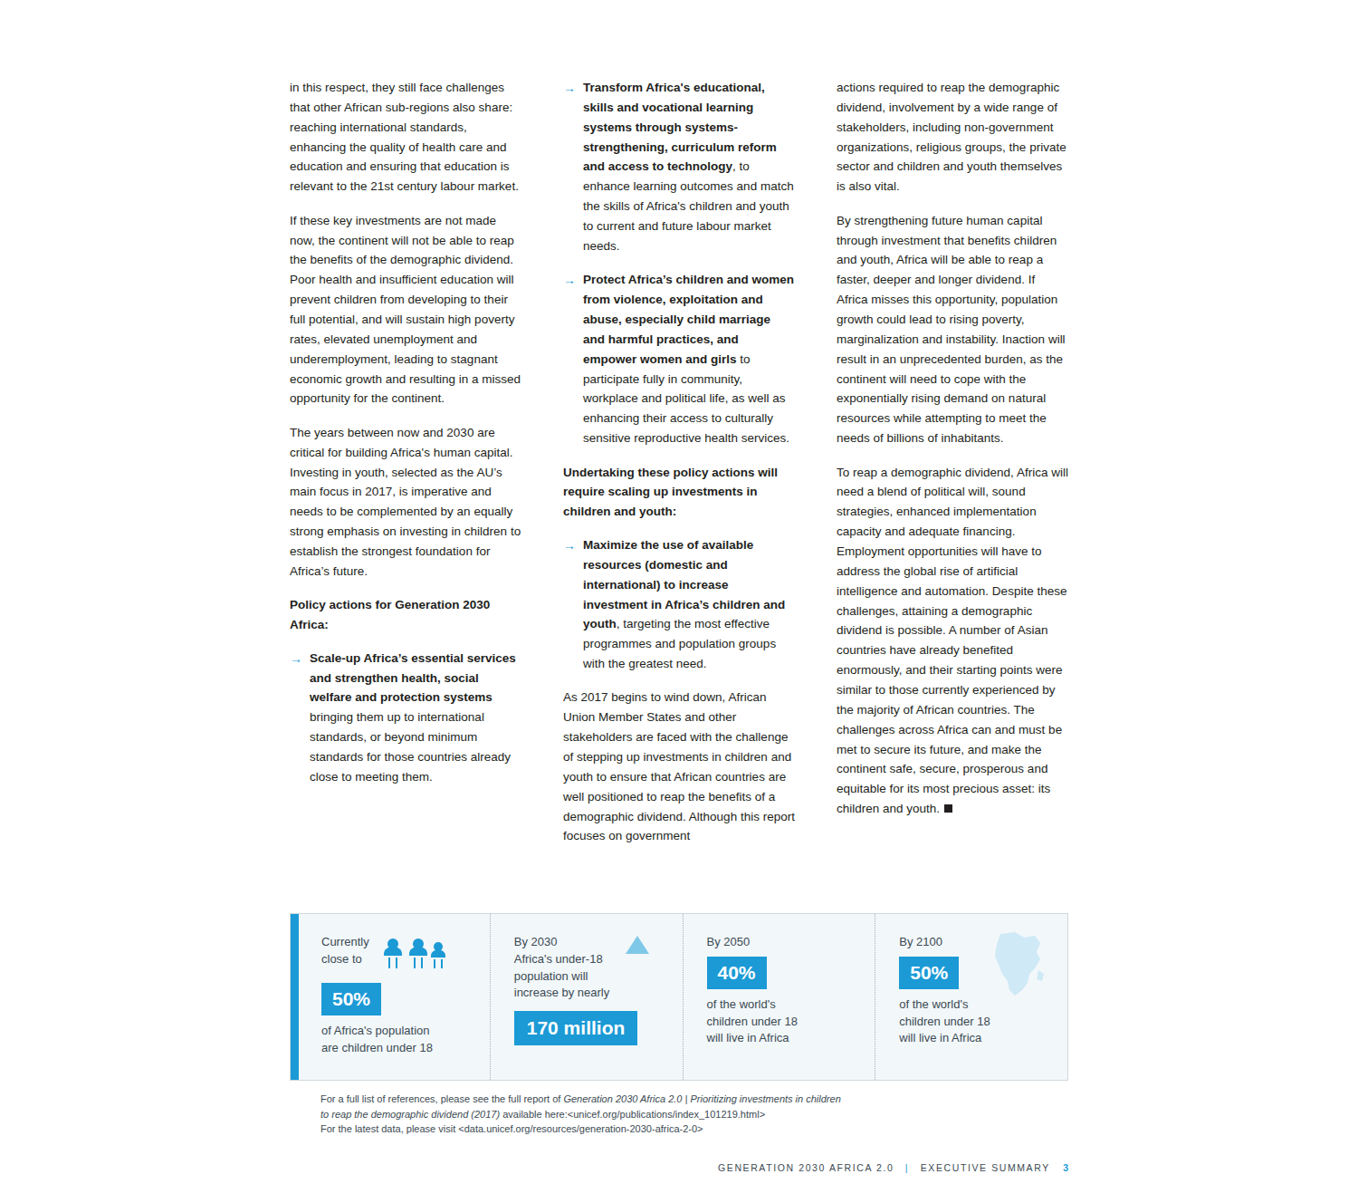in this respect, they still face challenges that other African sub-regions also share: reaching international standards, enhancing the quality of health care and education and ensuring that education is relevant to the 21st century labour market.
If these key investments are not made now, the continent will not be able to reap the benefits of the demographic dividend. Poor health and insufficient education will prevent children from developing to their full potential, and will sustain high poverty rates, elevated unemployment and underemployment, leading to stagnant economic growth and resulting in a missed opportunity for the continent.
The years between now and 2030 are critical for building Africa's human capital. Investing in youth, selected as the AU’s main focus in 2017, is imperative and needs to be complemented by an equally strong emphasis on investing in children to establish the strongest foundation for Africa’s future.
Policy actions for Generation 2030 Africa:
→
Scale-up Africa’s essential services and strengthen health, social welfare and protection systems bringing them up to international standards, or beyond minimum standards for those countries already close to meeting them.
→
Transform Africa's educational, skills and vocational learning systems through systems-strengthening, curriculum reform and access to technology, to enhance learning outcomes and match the skills of Africa's children and youth to current and future labour market needs.
→
Protect Africa’s children and women from violence, exploitation and abuse, especially child marriage and harmful practices, and empower women and girls to participate fully in community, workplace and political life, as well as enhancing their access to culturally sensitive reproductive health services.
Undertaking these policy actions will require scaling up investments in children and youth:
→
Maximize the use of available resources (domestic and international) to increase investment in Africa’s children and youth, targeting the most effective programmes and population groups with the greatest need.
As 2017 begins to wind down, African Union Member States and other stakeholders are faced with the challenge of stepping up investments in children and youth to ensure that African countries are well positioned to reap the benefits of a demographic dividend. Although this report focuses on government
actions required to reap the demographic dividend, involvement by a wide range of stakeholders, including non-government organizations, religious groups, the private sector and children and youth themselves is also vital.
By strengthening future human capital through investment that benefits children and youth, Africa will be able to reap a faster, deeper and longer dividend. If Africa misses this opportunity, population growth could lead to rising poverty, marginalization and instability. Inaction will result in an unprecedented burden, as the continent will need to cope with the exponentially rising demand on natural resources while attempting to meet the needs of billions of inhabitants.
To reap a demographic dividend, Africa will need a blend of political will, sound strategies, enhanced implementation capacity and adequate financing. Employment opportunities will have to address the global rise of artificial intelligence and automation. Despite these challenges, attaining a demographic dividend is possible. A number of Asian countries have already benefited enormously, and their starting points were similar to those currently experienced by the majority of African countries. The challenges across Africa can and must be met to secure its future, and make the continent safe, secure, prosperous and equitable for its most precious asset: its children and youth.
Currently
close to
50%
of Africa's population
are children under 18
By 2030
Africa's under-18
population will
increase by nearly
170 million
By 2050
40%
of the world's
children under 18
will live in Africa
By 2100
50%
of the world's
children under 18
will live in Africa
For a full list of references, please see the full report of Generation 2030 Africa 2.0 | Prioritizing investments in children
to reap the demographic dividend (2017) available here:<unicef.org/publications/index_101219.html>
For the latest data, please visit <data.unicef.org/resources/generation-2030-africa-2-0>
GENERATION 2030 AFRICA 2.0 | EXECUTIVE SUMMARY 3